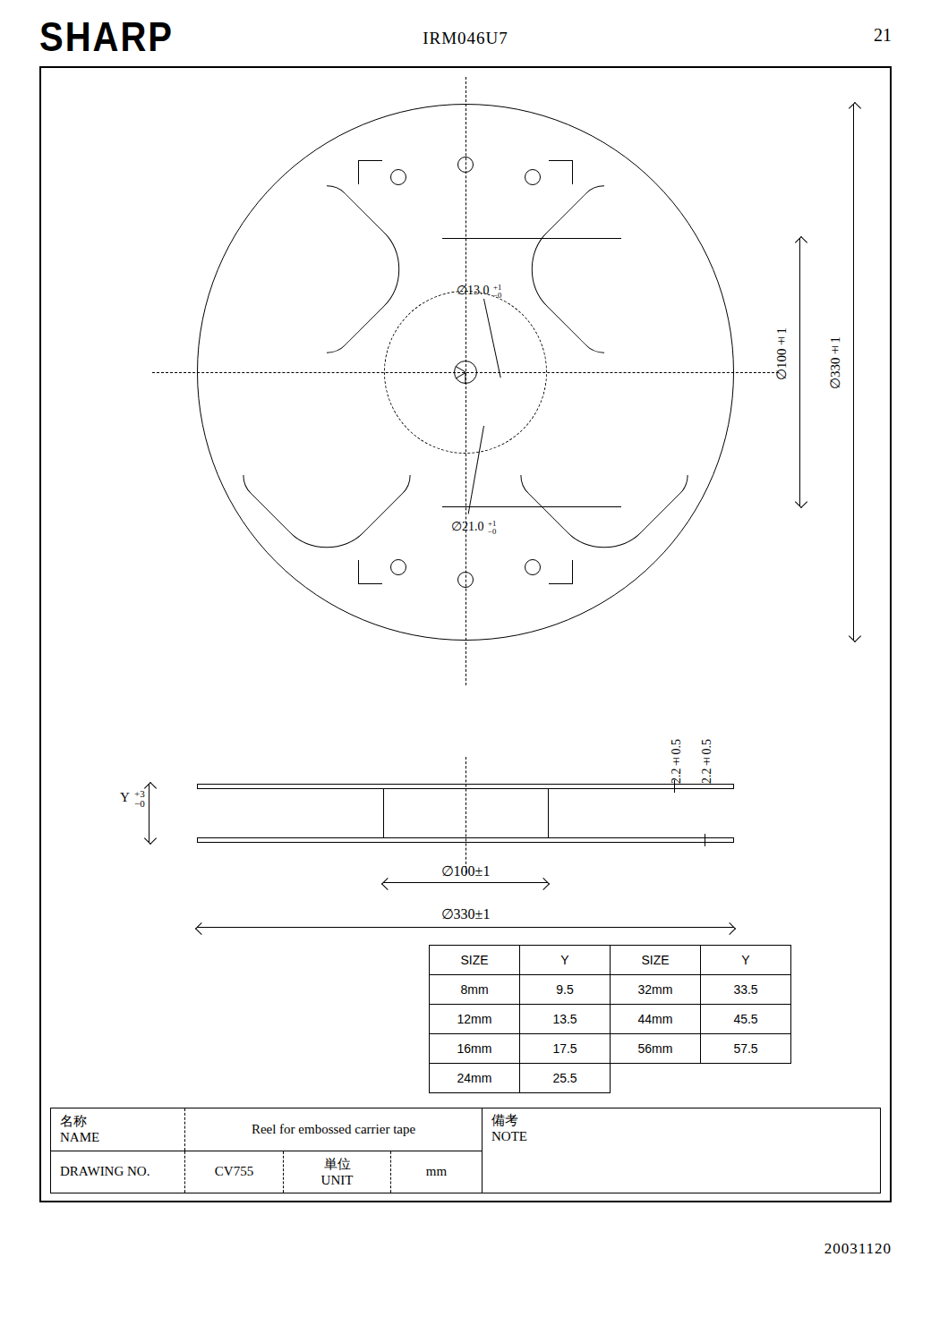SHARP
IRM046U7
21
∅13.0 +1
−0
∅21.0 +1
−0
∅100±1
∅330±1
Y +3
−0
2.2±0.5
2.2±0.5
∅100±1
∅330±1
| SIZE | Y | SIZE | Y |
| --- | --- | --- | --- |
| 8mm | 9.5 | 32mm | 33.5 |
| 12mm | 13.5 | 44mm | 45.5 |
| 16mm | 17.5 | 56mm | 57.5 |
| 24mm | 25.5 | | |
名称 NAME
Reel for embossed carrier tape
DRAWING NO.
CV755
単位 UNIT
mm
備考
NOTE
20031120